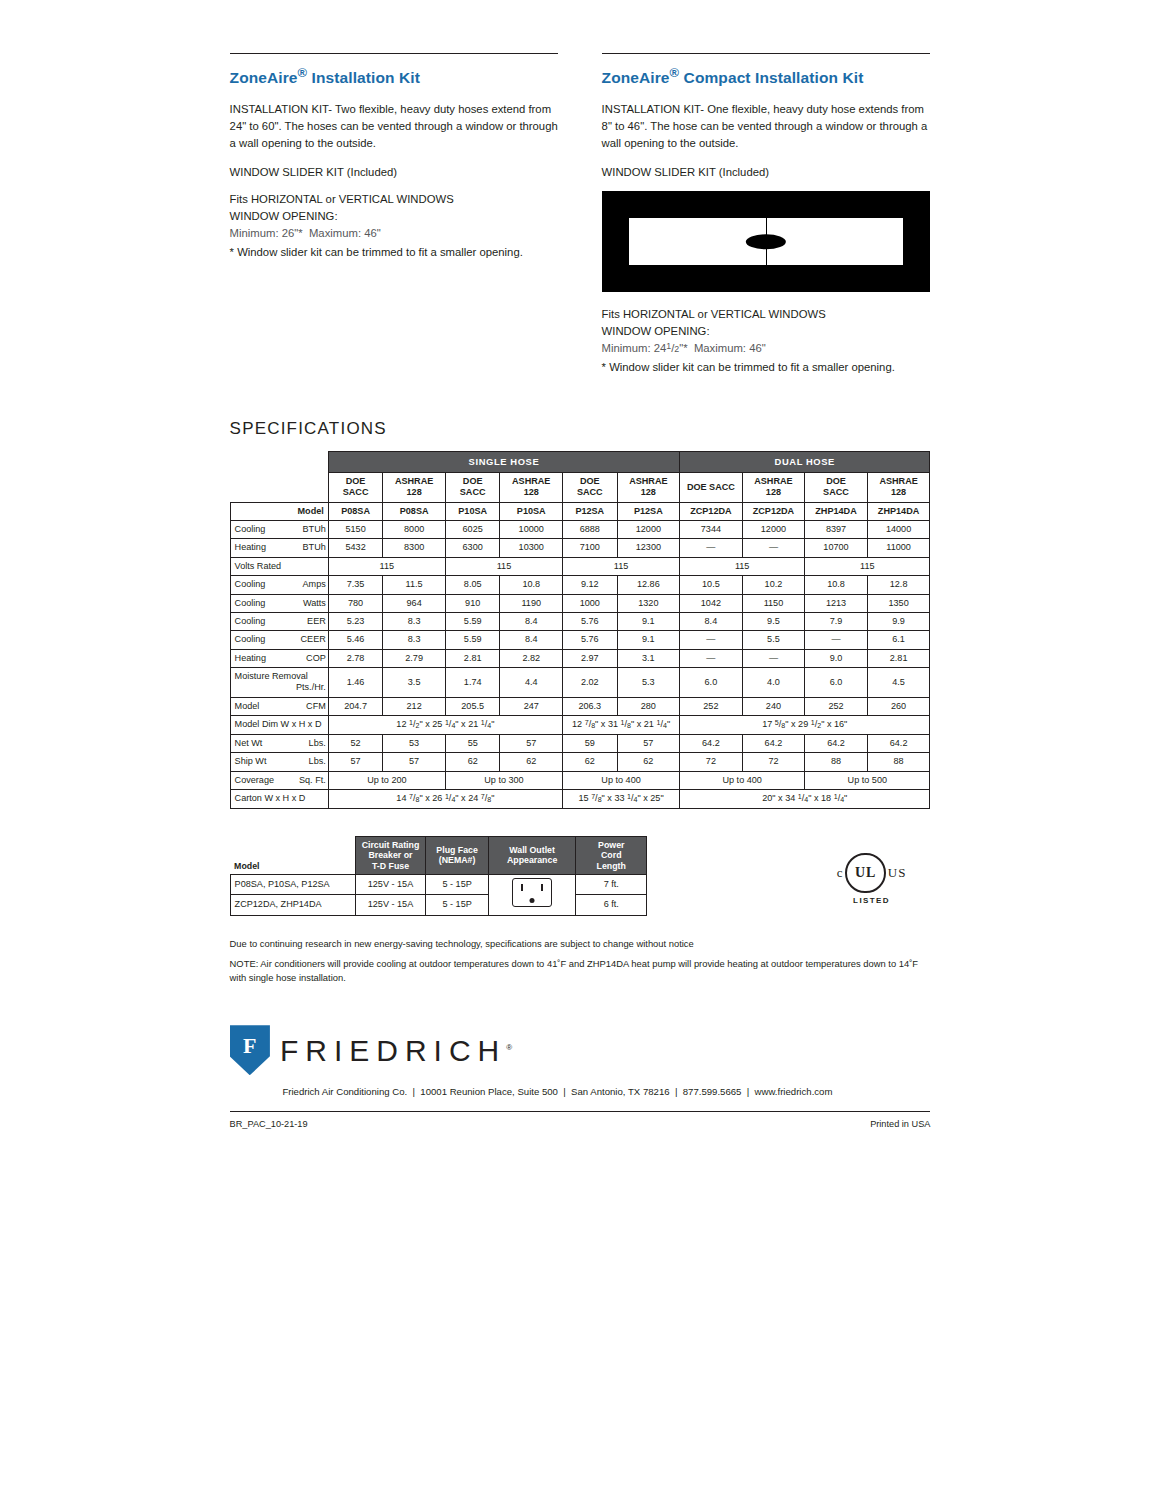ZoneAire® Installation Kit
INSTALLATION KIT- Two flexible, heavy duty hoses extend from 24" to 60". The hoses can be vented through a window or through a wall opening to the outside.
WINDOW SLIDER KIT (Included)
Fits HORIZONTAL or VERTICAL WINDOWS
WINDOW OPENING:
Minimum: 26"* Maximum: 46"
* Window slider kit can be trimmed to fit a smaller opening.
ZoneAire® Compact Installation Kit
INSTALLATION KIT- One flexible, heavy duty hose extends from 8" to 46". The hose can be vented through a window or through a wall opening to the outside.
WINDOW SLIDER KIT (Included)
Fits HORIZONTAL or VERTICAL WINDOWS
WINDOW OPENING:
Minimum: 241/2"* Maximum: 46"
* Window slider kit can be trimmed to fit a smaller opening.
SPECIFICATIONS
| | SINGLE HOSE | DUAL HOSE |
| --- | --- | --- |
| | DOE SACC | ASHRAE 128 | DOE SACC | ASHRAE 128 | DOE SACC | ASHRAE 128 | DOE SACC | ASHRAE 128 | DOE SACC | ASHRAE 128 |
| Model | P08SA | P08SA | P10SA | P10SA | P12SA | P12SA | ZCP12DA | ZCP12DA | ZHP14DA | ZHP14DA |
| Cooling BTUh | 5150 | 8000 | 6025 | 10000 | 6888 | 12000 | 7344 | 12000 | 8397 | 14000 |
| Heating BTUh | 5432 | 8300 | 6300 | 10300 | 7100 | 12300 | — | — | 10700 | 11000 |
| Volts Rated | 115 | 115 | 115 | 115 | 115 |
| Cooling Amps | 7.35 | 11.5 | 8.05 | 10.8 | 9.12 | 12.86 | 10.5 | 10.2 | 10.8 | 12.8 |
| Cooling Watts | 780 | 964 | 910 | 1190 | 1000 | 1320 | 1042 | 1150 | 1213 | 1350 |
| Cooling EER | 5.23 | 8.3 | 5.59 | 8.4 | 5.76 | 9.1 | 8.4 | 9.5 | 7.9 | 9.9 |
| Cooling CEER | 5.46 | 8.3 | 5.59 | 8.4 | 5.76 | 9.1 | — | 5.5 | — | 6.1 |
| Heating COP | 2.78 | 2.79 | 2.81 | 2.82 | 2.97 | 3.1 | — | — | 9.0 | 2.81 |
| Moisture Removal Pts./Hr. | 1.46 | 3.5 | 1.74 | 4.4 | 2.02 | 5.3 | 6.0 | 4.0 | 6.0 | 4.5 |
| Model CFM | 204.7 | 212 | 205.5 | 247 | 206.3 | 280 | 252 | 240 | 252 | 260 |
| Model Dim W x H x D | 12 1 / 2 " x 25 1 / 4 " x 21 1 / 4 " | 12 7 / 8 " x 31 1 / 8 " x 21 1 / 4 " | 17 5 / 8 " x 29 1 / 2 " x 16" |
| Net Wt Lbs. | 52 | 53 | 55 | 57 | 59 | 57 | 64.2 | 64.2 | 64.2 | 64.2 |
| Ship Wt Lbs. | 57 | 57 | 62 | 62 | 62 | 62 | 72 | 72 | 88 | 88 |
| Coverage Sq. Ft. | Up to 200 | Up to 300 | Up to 400 | Up to 400 | Up to 500 |
| Carton W x H x D | 14 7 / 8 " x 26 1 / 4 " x 24 7 / 8 " | 15 7 / 8 " x 33 1 / 4 " x 25" | 20" x 34 1 / 4 " x 18 1 / 4 " |
| Model | Circuit Rating Breaker or T-D Fuse | Plug Face (NEMA#) | Wall Outlet Appearance | Power Cord Length |
| --- | --- | --- | --- | --- |
| P08SA, P10SA, P12SA | 125V - 15A | 5 - 15P | | 7 ft. |
| ZCP12DA, ZHP14DA | 125V - 15A | 5 - 15P | 6 ft. |
c UL US
LISTED
Due to continuing research in new energy-saving technology, specifications are subject to change without notice
NOTE: Air conditioners will provide cooling at outdoor temperatures down to 41˚F and ZHP14DA heat pump will provide heating at outdoor temperatures down to 14˚F with single hose installation.
FRIEDRICH®
Friedrich Air Conditioning Co. | 10001 Reunion Place, Suite 500 | San Antonio, TX 78216 | 877.599.5665 | www.friedrich.com
BR_PAC_10-21-19 Printed in USA